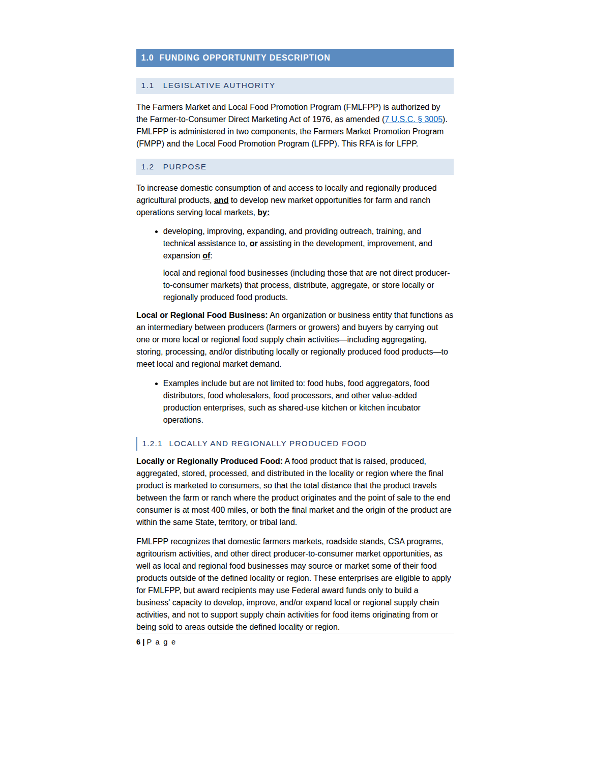1.0 Funding Opportunity Description
1.1 Legislative Authority
The Farmers Market and Local Food Promotion Program (FMLFPP) is authorized by the Farmer-to-Consumer Direct Marketing Act of 1976, as amended (7 U.S.C. § 3005). FMLFPP is administered in two components, the Farmers Market Promotion Program (FMPP) and the Local Food Promotion Program (LFPP). This RFA is for LFPP.
1.2 Purpose
To increase domestic consumption of and access to locally and regionally produced agricultural products, and to develop new market opportunities for farm and ranch operations serving local markets, by:
developing, improving, expanding, and providing outreach, training, and technical assistance to, or assisting in the development, improvement, and expansion of:
local and regional food businesses (including those that are not direct producer-to-consumer markets) that process, distribute, aggregate, or store locally or regionally produced food products.
Local or Regional Food Business: An organization or business entity that functions as an intermediary between producers (farmers or growers) and buyers by carrying out one or more local or regional food supply chain activities—including aggregating, storing, processing, and/or distributing locally or regionally produced food products—to meet local and regional market demand.
Examples include but are not limited to: food hubs, food aggregators, food distributors, food wholesalers, food processors, and other value-added production enterprises, such as shared-use kitchen or kitchen incubator operations.
1.2.1 Locally and Regionally Produced Food
Locally or Regionally Produced Food: A food product that is raised, produced, aggregated, stored, processed, and distributed in the locality or region where the final product is marketed to consumers, so that the total distance that the product travels between the farm or ranch where the product originates and the point of sale to the end consumer is at most 400 miles, or both the final market and the origin of the product are within the same State, territory, or tribal land.
FMLFPP recognizes that domestic farmers markets, roadside stands, CSA programs, agritourism activities, and other direct producer-to-consumer market opportunities, as well as local and regional food businesses may source or market some of their food products outside of the defined locality or region. These enterprises are eligible to apply for FMLFPP, but award recipients may use Federal award funds only to build a business' capacity to develop, improve, and/or expand local or regional supply chain activities, and not to support supply chain activities for food items originating from or being sold to areas outside the defined locality or region.
6 | P a g e